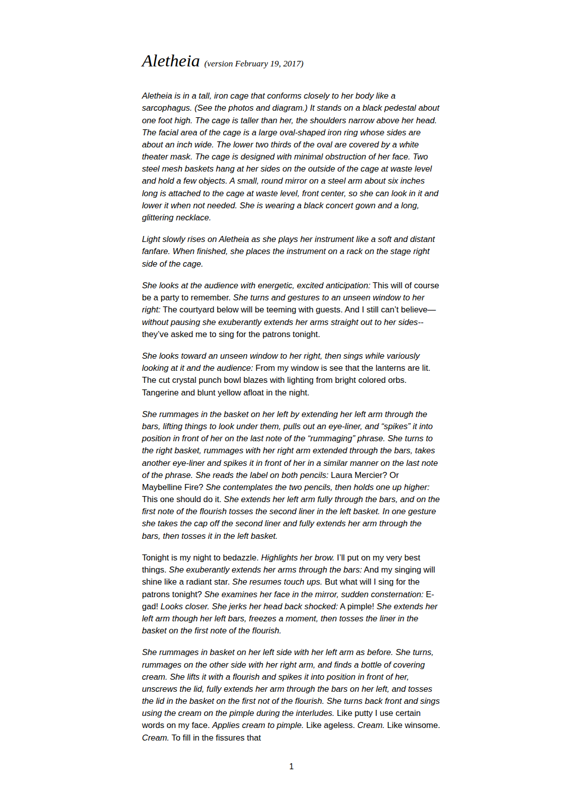Aletheia (version February 19, 2017)
Aletheia is in a tall, iron cage that conforms closely to her body like a sarcophagus. (See the photos and diagram.) It stands on a black pedestal about one foot high. The cage is taller than her, the shoulders narrow above her head. The facial area of the cage is a large oval-shaped iron ring whose sides are about an inch wide. The lower two thirds of the oval are covered by a white theater mask. The cage is designed with minimal obstruction of her face. Two steel mesh baskets hang at her sides on the outside of the cage at waste level and hold a few objects. A small, round mirror on a steel arm about six inches long is attached to the cage at waste level, front center, so she can look in it and lower it when not needed. She is wearing a black concert gown and a long, glittering necklace.
Light slowly rises on Aletheia as she plays her instrument like a soft and distant fanfare. When finished, she places the instrument on a rack on the stage right side of the cage.
She looks at the audience with energetic, excited anticipation: This will of course be a party to remember. She turns and gestures to an unseen window to her right: The courtyard below will be teeming with guests. And I still can’t believe—without pausing she exuberantly extends her arms straight out to her sides-- they’ve asked me to sing for the patrons tonight.
She looks toward an unseen window to her right, then sings while variously looking at it and the audience: From my window is see that the lanterns are lit. The cut crystal punch bowl blazes with lighting from bright colored orbs. Tangerine and blunt yellow afloat in the night.
She rummages in the basket on her left by extending her left arm through the bars, lifting things to look under them, pulls out an eye-liner, and “spikes” it into position in front of her on the last note of the “rummaging” phrase. She turns to the right basket, rummages with her right arm extended through the bars, takes another eye-liner and spikes it in front of her in a similar manner on the last note of the phrase. She reads the label on both pencils: Laura Mercier? Or Maybelline Fire? She contemplates the two pencils, then holds one up higher: This one should do it. She extends her left arm fully through the bars, and on the first note of the flourish tosses the second liner in the left basket. In one gesture she takes the cap off the second liner and fully extends her arm through the bars, then tosses it in the left basket.
Tonight is my night to bedazzle. Highlights her brow. I’ll put on my very best things. She exuberantly extends her arms through the bars: And my singing will shine like a radiant star. She resumes touch ups. But what will I sing for the patrons tonight? She examines her face in the mirror, sudden consternation: E-gad! Looks closer. She jerks her head back shocked: A pimple! She extends her left arm though her left bars, freezes a moment, then tosses the liner in the basket on the first note of the flourish.
She rummages in basket on her left side with her left arm as before. She turns, rummages on the other side with her right arm, and finds a bottle of covering cream. She lifts it with a flourish and spikes it into position in front of her, unscrews the lid, fully extends her arm through the bars on her left, and tosses the lid in the basket on the first not of the flourish. She turns back front and sings using the cream on the pimple during the interludes. Like putty I use certain words on my face. Applies cream to pimple. Like ageless. Cream. Like winsome. Cream. To fill in the fissures that
1